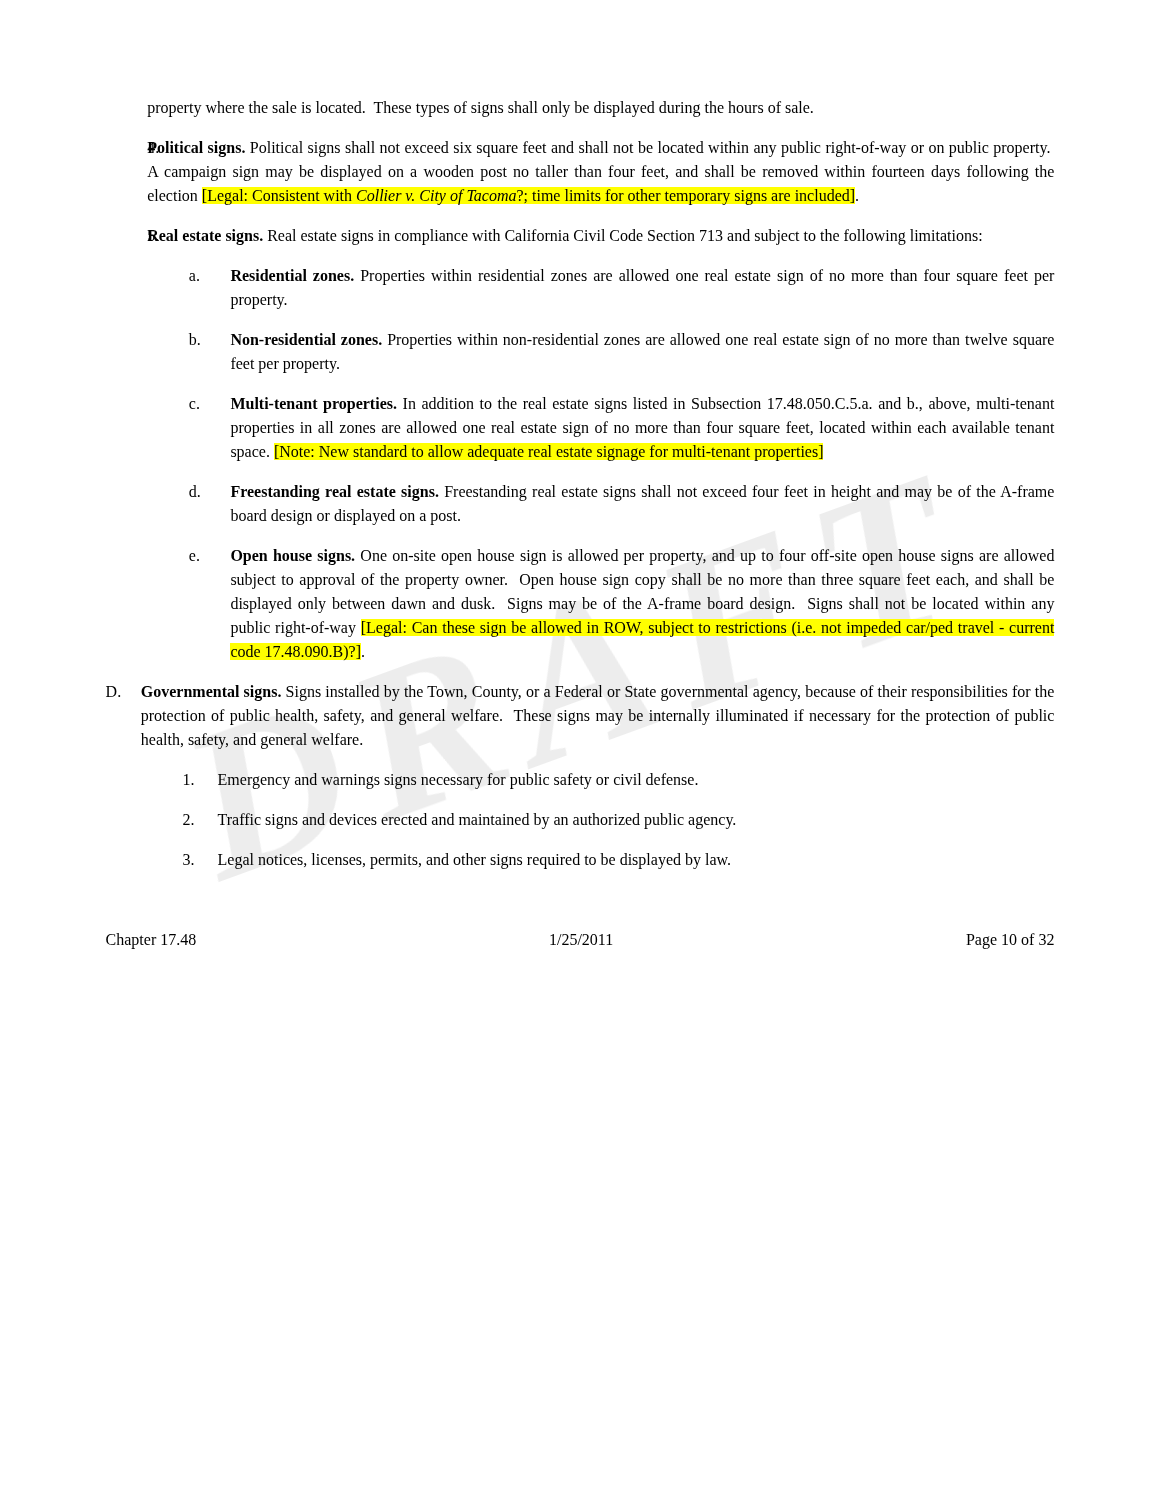property where the sale is located. These types of signs shall only be displayed during the hours of sale.
4. Political signs. Political signs shall not exceed six square feet and shall not be located within any public right-of-way or on public property. A campaign sign may be displayed on a wooden post no taller than four feet, and shall be removed within fourteen days following the election [Legal: Consistent with Collier v. City of Tacoma?; time limits for other temporary signs are included].
5. Real estate signs. Real estate signs in compliance with California Civil Code Section 713 and subject to the following limitations:
a. Residential zones. Properties within residential zones are allowed one real estate sign of no more than four square feet per property.
b. Non-residential zones. Properties within non-residential zones are allowed one real estate sign of no more than twelve square feet per property.
c. Multi-tenant properties. In addition to the real estate signs listed in Subsection 17.48.050.C.5.a. and b., above, multi-tenant properties in all zones are allowed one real estate sign of no more than four square feet, located within each available tenant space. [Note: New standard to allow adequate real estate signage for multi-tenant properties]
d. Freestanding real estate signs. Freestanding real estate signs shall not exceed four feet in height and may be of the A-frame board design or displayed on a post.
e. Open house signs. One on-site open house sign is allowed per property, and up to four off-site open house signs are allowed subject to approval of the property owner. Open house sign copy shall be no more than three square feet each, and shall be displayed only between dawn and dusk. Signs may be of the A-frame board design. Signs shall not be located within any public right-of-way [Legal: Can these sign be allowed in ROW, subject to restrictions (i.e. not impeded car/ped travel - current code 17.48.090.B)?].
D. Governmental signs. Signs installed by the Town, County, or a Federal or State governmental agency, because of their responsibilities for the protection of public health, safety, and general welfare. These signs may be internally illuminated if necessary for the protection of public health, safety, and general welfare.
1. Emergency and warnings signs necessary for public safety or civil defense.
2. Traffic signs and devices erected and maintained by an authorized public agency.
3. Legal notices, licenses, permits, and other signs required to be displayed by law.
Chapter 17.48 1/25/2011 Page 10 of 32